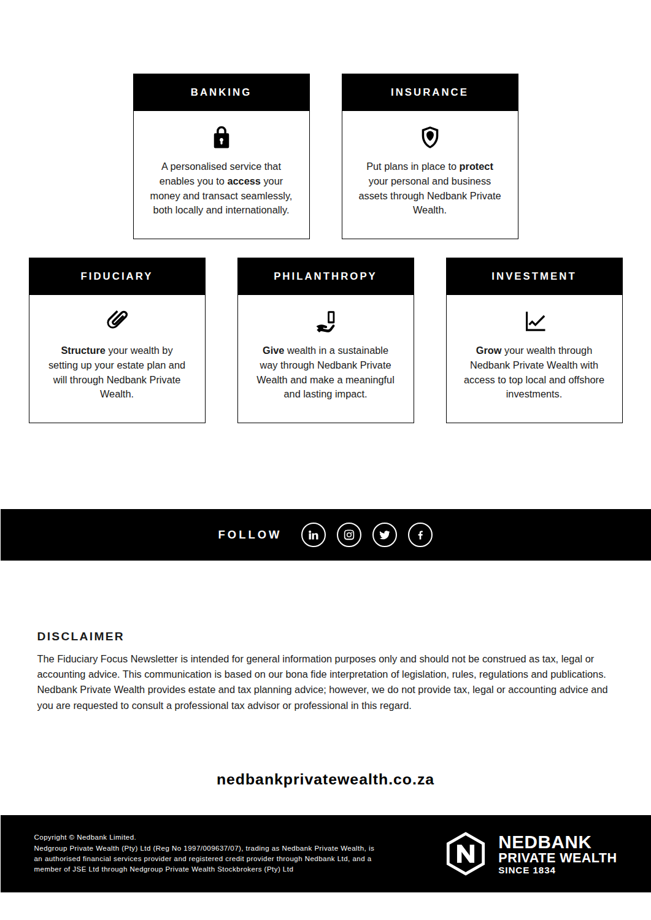Banking
A personalised service that enables you to access your money and transact seamlessly, both locally and internationally.
Insurance
Put plans in place to protect your personal and business assets through Nedbank Private Wealth.
Fiduciary
Structure your wealth by setting up your estate plan and will through Nedbank Private Wealth.
Philanthropy
Give wealth in a sustainable way through Nedbank Private Wealth and make a meaningful and lasting impact.
Investment
Grow your wealth through Nedbank Private Wealth with access to top local and offshore investments.
FOLLOW
Disclaimer
The Fiduciary Focus Newsletter is intended for general information purposes only and should not be construed as tax, legal or accounting advice. This communication is based on our bona fide interpretation of legislation, rules, regulations and publications. Nedbank Private Wealth provides estate and tax planning advice; however, we do not provide tax, legal or accounting advice and you are requested to consult a professional tax advisor or professional in this regard.
nedbankprivatewealth.co.za
Copyright © Nedbank Limited.
Nedgroup Private Wealth (Pty) Ltd (Reg No 1997/009637/07), trading as Nedbank Private Wealth, is an authorised financial services provider and registered credit provider through Nedbank Ltd, and a member of JSE Ltd through Nedgroup Private Wealth Stockbrokers (Pty) Ltd
NEDBANK PRIVATE WEALTH SINCE 1834